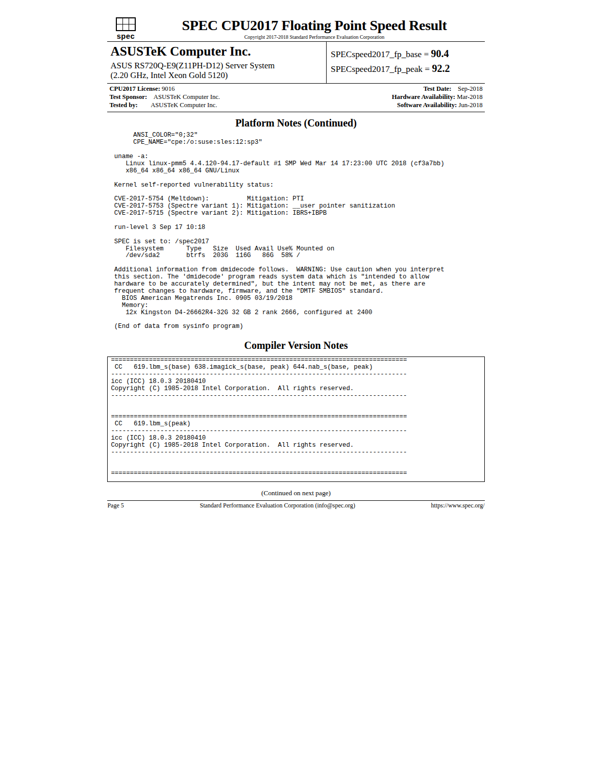spec
SPEC CPU2017 Floating Point Speed Result
Copyright 2017-2018 Standard Performance Evaluation Corporation
ASUSTeK Computer Inc.
ASUS RS720Q-E9(Z11PH-D12) Server System
(2.20 GHz, Intel Xeon Gold 5120)
SPECspeed2017_fp_base = 90.4
SPECspeed2017_fp_peak = 92.2
CPU2017 License: 9016
Test Sponsor: ASUSTeK Computer Inc.
Tested by: ASUSTeK Computer Inc.
Test Date: Sep-2018
Hardware Availability: Mar-2018
Software Availability: Jun-2018
Platform Notes (Continued)
      ANSI_COLOR="0;32"
      CPE_NAME="cpe:/o:suse:sles:12:sp3"

 uname -a:
    Linux linux-pmm5 4.4.120-94.17-default #1 SMP Wed Mar 14 17:23:00 UTC 2018 (cf3a7bb)
    x86_64 x86_64 x86_64 GNU/Linux

 Kernel self-reported vulnerability status:

 CVE-2017-5754 (Meltdown):          Mitigation: PTI
 CVE-2017-5753 (Spectre variant 1): Mitigation: __user pointer sanitization
 CVE-2017-5715 (Spectre variant 2): Mitigation: IBRS+IBPB

 run-level 3 Sep 17 10:18

 SPEC is set to: /spec2017
    Filesystem      Type   Size  Used Avail Use% Mounted on
    /dev/sda2       btrfs  203G  116G   86G  58% /

 Additional information from dmidecode follows.  WARNING: Use caution when you interpret
 this section. The 'dmidecode' program reads system data which is "intended to allow
 hardware to be accurately determined", but the intent may not be met, as there are
 frequent changes to hardware, firmware, and the "DMTF SMBIOS" standard.
   BIOS American Megatrends Inc. 0905 03/19/2018
   Memory:
    12x Kingston D4-26662R4-32G 32 GB 2 rank 2666, configured at 2400

 (End of data from sysinfo program)
Compiler Version Notes
==============================================================================
 CC   619.lbm_s(base) 638.imagick_s(base, peak) 644.nab_s(base, peak)
------------------------------------------------------------------------------
icc (ICC) 18.0.3 20180410
Copyright (C) 1985-2018 Intel Corporation.  All rights reserved.
------------------------------------------------------------------------------


==============================================================================
 CC   619.lbm_s(peak)
------------------------------------------------------------------------------
icc (ICC) 18.0.3 20180410
Copyright (C) 1985-2018 Intel Corporation.  All rights reserved.
------------------------------------------------------------------------------


==============================================================================
(Continued on next page)
Page 5
Standard Performance Evaluation Corporation (info@spec.org)
https://www.spec.org/